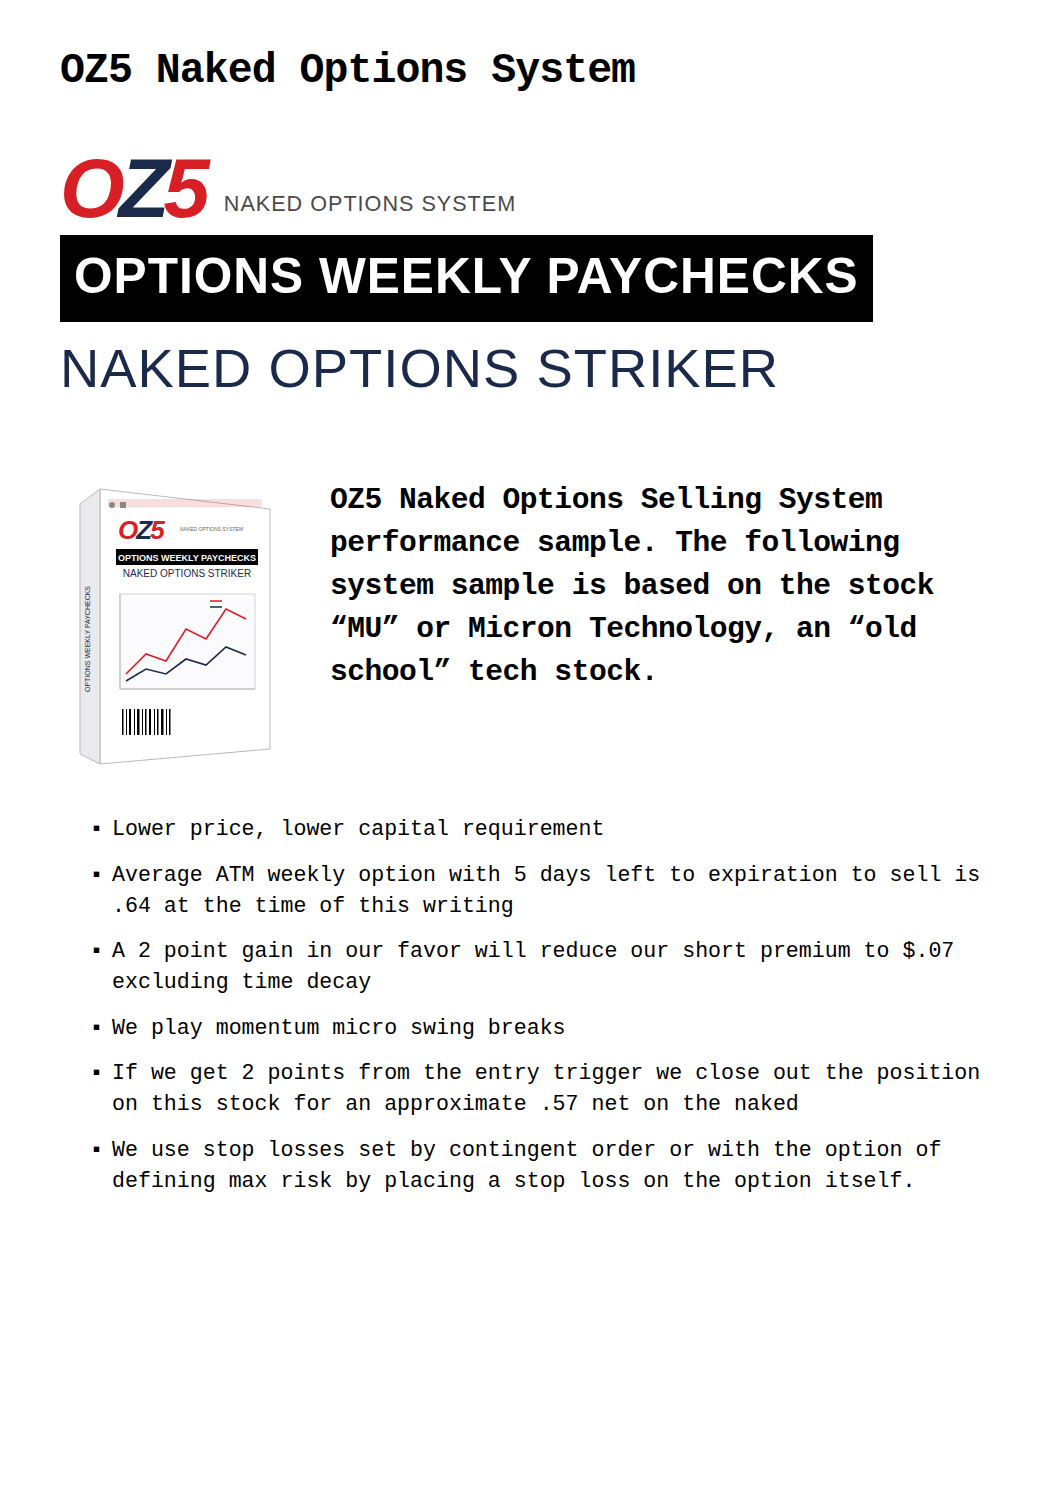OZ5 Naked Options System
OZ 5
NAKED OPTIONS SYSTEM
OPTIONS WEEKLY PAYCHECKS
NAKED OPTIONS STRIKER
OPTIONS WEEKLY PAYCHECKS OZ5 NAKED OPTIONS SYSTEM OPTIONS WEEKLY PAYCHECKS NAKED OPTIONS STRIKER
OZ5 Naked Options Selling System performance sample. The following system sample is based on the stock “MU” or Micron Technology, an “old school” tech stock.
Lower price, lower capital requirement
Average ATM weekly option with 5 days left to expiration to sell is .64 at the time of this writing
A 2 point gain in our favor will reduce our short premium to $.07 excluding time decay
We play momentum micro swing breaks
If we get 2 points from the entry trigger we close out the position on this stock for an approximate .57 net on the naked
We use stop losses set by contingent order or with the option of defining max risk by placing a stop loss on the option itself.